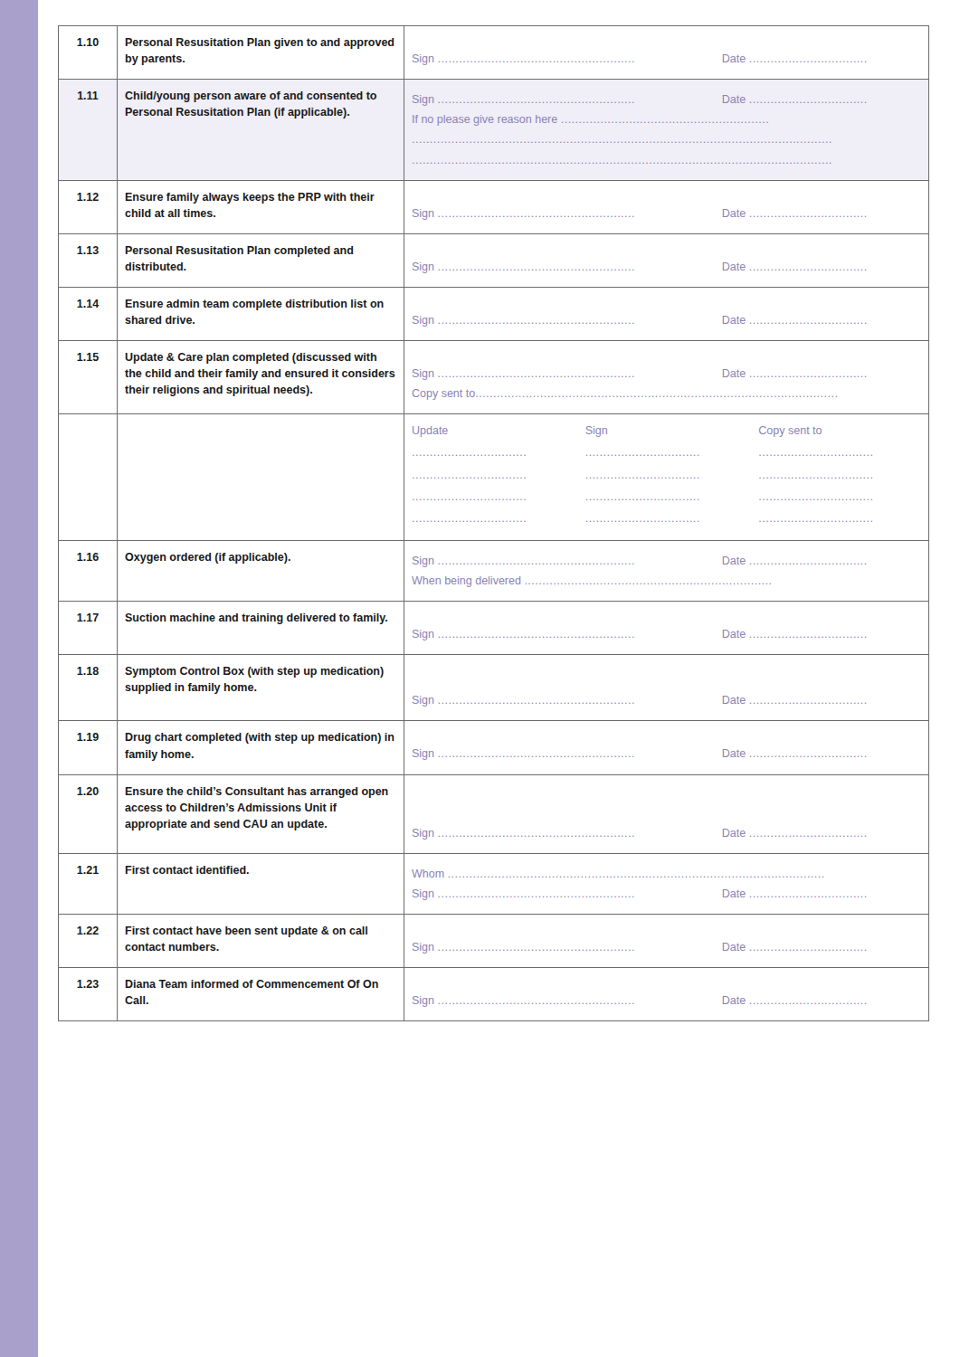| 1.10 | Personal Resusitation Plan given to and approved by parents. | Sign ....................................................... Date ................................. |
| 1.11 | Child/young person aware of and consented to Personal Resusitation Plan (if applicable). | Sign ....................................................... Date ................................. If no please give reason here .......................................................... ..................................................................................................................... ..................................................................................................................... |
| 1.12 | Ensure family always keeps the PRP with their child at all times. | Sign ....................................................... Date ................................. |
| 1.13 | Personal Resusitation Plan completed and distributed. | Sign ....................................................... Date ................................. |
| 1.14 | Ensure admin team complete distribution list on shared drive. | Sign ....................................................... Date ................................. |
| 1.15 | Update & Care plan completed (discussed with the child and their family and ensured it considers their religions and spiritual needs). | Sign ....................................................... Date ................................. Copy sent to ..................................................................................................... |
| | | Update Sign Copy sent to ................................ ................................ ................................ ................................ ................................ ................................ ................................ ................................ ................................ ................................ ................................ ................................ |
| 1.16 | Oxygen ordered (if applicable). | Sign ....................................................... Date ................................. When being delivered ..................................................................... |
| 1.17 | Suction machine and training delivered to family. | Sign ....................................................... Date ................................. |
| 1.18 | Symptom Control Box (with step up medication) supplied in family home. | Sign ....................................................... Date ................................. |
| 1.19 | Drug chart completed (with step up medication) in family home. | Sign ....................................................... Date ................................. |
| 1.20 | Ensure the child’s Consultant has arranged open access to Children’s Admissions Unit if appropriate and send CAU an update. | Sign ....................................................... Date ................................. |
| 1.21 | First contact identified. | Whom ......................................................................................................... Sign ....................................................... Date ................................. |
| 1.22 | First contact have been sent update & on call contact numbers. | Sign ....................................................... Date ................................. |
| 1.23 | Diana Team informed of Commencement Of On Call. | Sign ....................................................... Date ................................. |